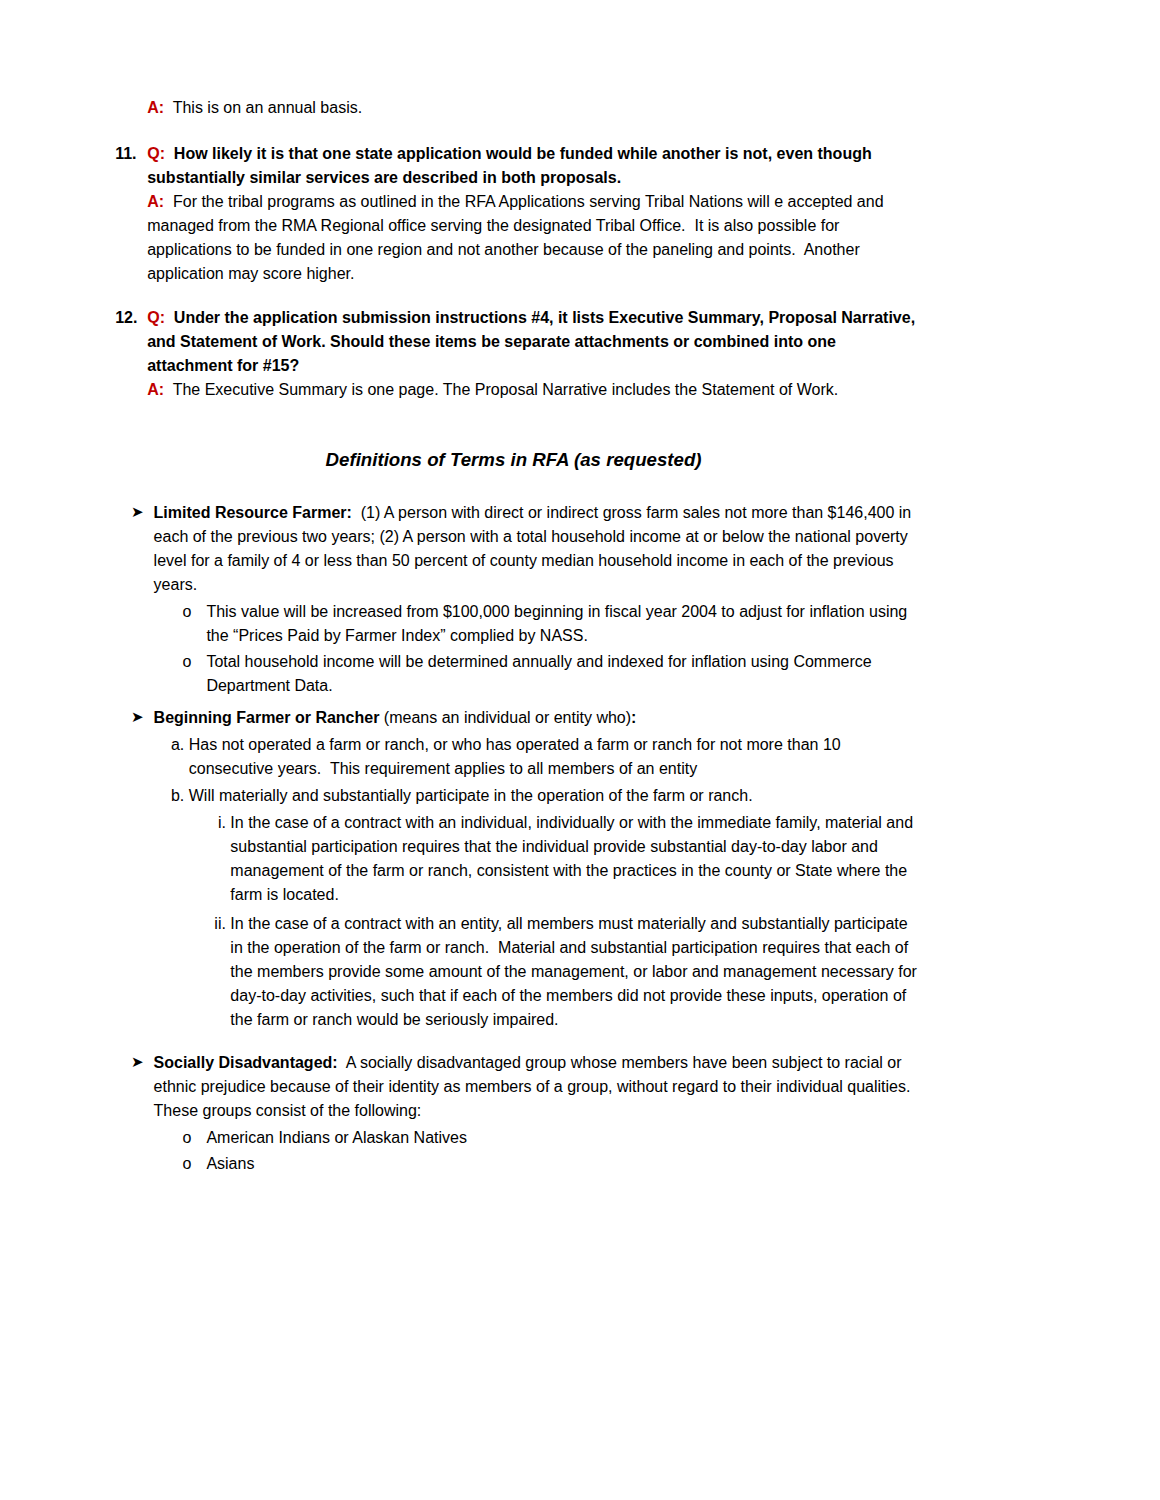A: This is on an annual basis.
11. Q: How likely it is that one state application would be funded while another is not, even though substantially similar services are described in both proposals.
A: For the tribal programs as outlined in the RFA Applications serving Tribal Nations will e accepted and managed from the RMA Regional office serving the designated Tribal Office. It is also possible for applications to be funded in one region and not another because of the paneling and points. Another application may score higher.
12. Q: Under the application submission instructions #4, it lists Executive Summary, Proposal Narrative, and Statement of Work. Should these items be separate attachments or combined into one attachment for #15?
A: The Executive Summary is one page. The Proposal Narrative includes the Statement of Work.
Definitions of Terms in RFA (as requested)
Limited Resource Farmer: (1) A person with direct or indirect gross farm sales not more than $146,400 in each of the previous two years; (2) A person with a total household income at or below the national poverty level for a family of 4 or less than 50 percent of county median household income in each of the previous years.
This value will be increased from $100,000 beginning in fiscal year 2004 to adjust for inflation using the “Prices Paid by Farmer Index” complied by NASS.
Total household income will be determined annually and indexed for inflation using Commerce Department Data.
Beginning Farmer or Rancher (means an individual or entity who):
Has not operated a farm or ranch, or who has operated a farm or ranch for not more than 10 consecutive years. This requirement applies to all members of an entity
Will materially and substantially participate in the operation of the farm or ranch.
In the case of a contract with an individual, individually or with the immediate family, material and substantial participation requires that the individual provide substantial day-to-day labor and management of the farm or ranch, consistent with the practices in the county or State where the farm is located.
In the case of a contract with an entity, all members must materially and substantially participate in the operation of the farm or ranch. Material and substantial participation requires that each of the members provide some amount of the management, or labor and management necessary for day-to-day activities, such that if each of the members did not provide these inputs, operation of the farm or ranch would be seriously impaired.
Socially Disadvantaged: A socially disadvantaged group whose members have been subject to racial or ethnic prejudice because of their identity as members of a group, without regard to their individual qualities. These groups consist of the following:
American Indians or Alaskan Natives
Asians